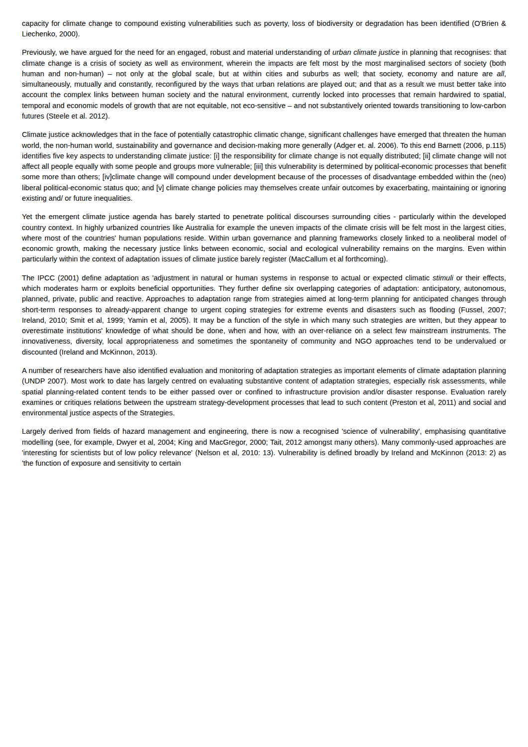capacity for climate change to compound existing vulnerabilities such as poverty, loss of biodiversity or degradation has been identified (O'Brien & Liechenko, 2000).
Previously, we have argued for the need for an engaged, robust and material understanding of urban climate justice in planning that recognises: that climate change is a crisis of society as well as environment, wherein the impacts are felt most by the most marginalised sectors of society (both human and non-human) – not only at the global scale, but at within cities and suburbs as well; that society, economy and nature are all, simultaneously, mutually and constantly, reconfigured by the ways that urban relations are played out; and that as a result we must better take into account the complex links between human society and the natural environment, currently locked into processes that remain hardwired to spatial, temporal and economic models of growth that are not equitable, not eco-sensitive – and not substantively oriented towards transitioning to low-carbon futures (Steele et al. 2012).
Climate justice acknowledges that in the face of potentially catastrophic climatic change, significant challenges have emerged that threaten the human world, the non-human world, sustainability and governance and decision-making more generally (Adger et. al. 2006). To this end Barnett (2006, p.115) identifies five key aspects to understanding climate justice: [i] the responsibility for climate change is not equally distributed; [ii] climate change will not affect all people equally with some people and groups more vulnerable; [iii] this vulnerability is determined by political-economic processes that benefit some more than others; [iv]climate change will compound under development because of the processes of disadvantage embedded within the (neo) liberal political-economic status quo; and [v] climate change policies may themselves create unfair outcomes by exacerbating, maintaining or ignoring existing and/ or future inequalities.
Yet the emergent climate justice agenda has barely started to penetrate political discourses surrounding cities - particularly within the developed country context. In highly urbanized countries like Australia for example the uneven impacts of the climate crisis will be felt most in the largest cities, where most of the countries' human populations reside. Within urban governance and planning frameworks closely linked to a neoliberal model of economic growth, making the necessary justice links between economic, social and ecological vulnerability remains on the margins. Even within particularly within the context of adaptation issues of climate justice barely register (MacCallum et al forthcoming).
The IPCC (2001) define adaptation as 'adjustment in natural or human systems in response to actual or expected climatic stimuli or their effects, which moderates harm or exploits beneficial opportunities. They further define six overlapping categories of adaptation: anticipatory, autonomous, planned, private, public and reactive. Approaches to adaptation range from strategies aimed at long-term planning for anticipated changes through short-term responses to already-apparent change to urgent coping strategies for extreme events and disasters such as flooding (Fussel, 2007; Ireland, 2010; Smit et al, 1999; Yamin et al, 2005). It may be a function of the style in which many such strategies are written, but they appear to overestimate institutions' knowledge of what should be done, when and how, with an over-reliance on a select few mainstream instruments. The innovativeness, diversity, local appropriateness and sometimes the spontaneity of community and NGO approaches tend to be undervalued or discounted (Ireland and McKinnon, 2013).
A number of researchers have also identified evaluation and monitoring of adaptation strategies as important elements of climate adaptation planning (UNDP 2007). Most work to date has largely centred on evaluating substantive content of adaptation strategies, especially risk assessments, while spatial planning-related content tends to be either passed over or confined to infrastructure provision and/or disaster response. Evaluation rarely examines or critiques relations between the upstream strategy-development processes that lead to such content (Preston et al, 2011) and social and environmental justice aspects of the Strategies.
Largely derived from fields of hazard management and engineering, there is now a recognised 'science of vulnerability', emphasising quantitative modelling (see, for example, Dwyer et al, 2004; King and MacGregor, 2000; Tait, 2012 amongst many others). Many commonly-used approaches are 'interesting for scientists but of low policy relevance' (Nelson et al, 2010: 13). Vulnerability is defined broadly by Ireland and McKinnon (2013: 2) as 'the function of exposure and sensitivity to certain